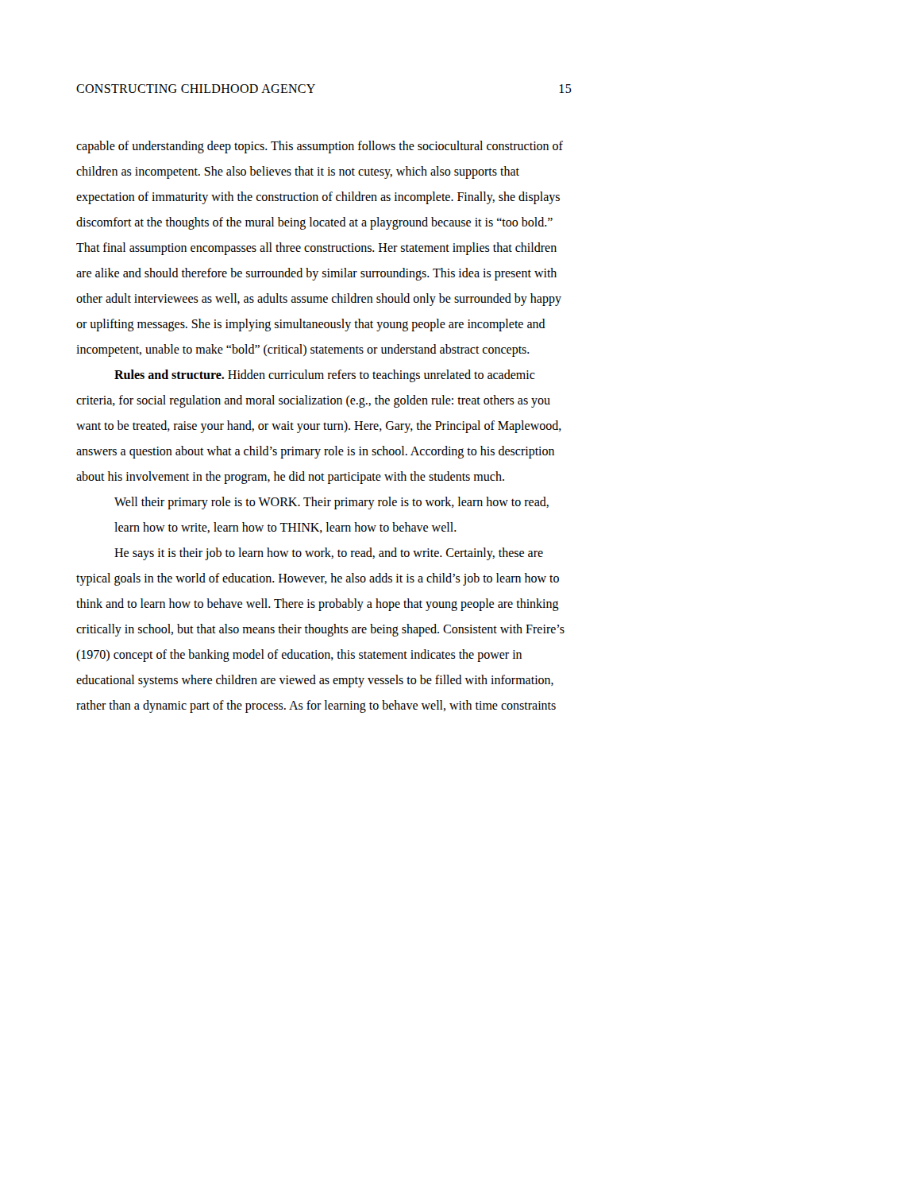Constructing Childhood Agency 15
capable of understanding deep topics. This assumption follows the sociocultural construction of children as incompetent. She also believes that it is not cutesy, which also supports that expectation of immaturity with the construction of children as incomplete. Finally, she displays discomfort at the thoughts of the mural being located at a playground because it is “too bold.” That final assumption encompasses all three constructions. Her statement implies that children are alike and should therefore be surrounded by similar surroundings. This idea is present with other adult interviewees as well, as adults assume children should only be surrounded by happy or uplifting messages. She is implying simultaneously that young people are incomplete and incompetent, unable to make “bold” (critical) statements or understand abstract concepts.
Rules and structure. Hidden curriculum refers to teachings unrelated to academic criteria, for social regulation and moral socialization (e.g., the golden rule: treat others as you want to be treated, raise your hand, or wait your turn). Here, Gary, the Principal of Maplewood, answers a question about what a child’s primary role is in school. According to his description about his involvement in the program, he did not participate with the students much.
Well their primary role is to work. Their primary role is to work, learn how to read, learn how to write, learn how to think, learn how to behave well.
He says it is their job to learn how to work, to read, and to write. Certainly, these are typical goals in the world of education. However, he also adds it is a child’s job to learn how to think and to learn how to behave well. There is probably a hope that young people are thinking critically in school, but that also means their thoughts are being shaped. Consistent with Freire’s (1970) concept of the banking model of education, this statement indicates the power in educational systems where children are viewed as empty vessels to be filled with information, rather than a dynamic part of the process. As for learning to behave well, with time constraints